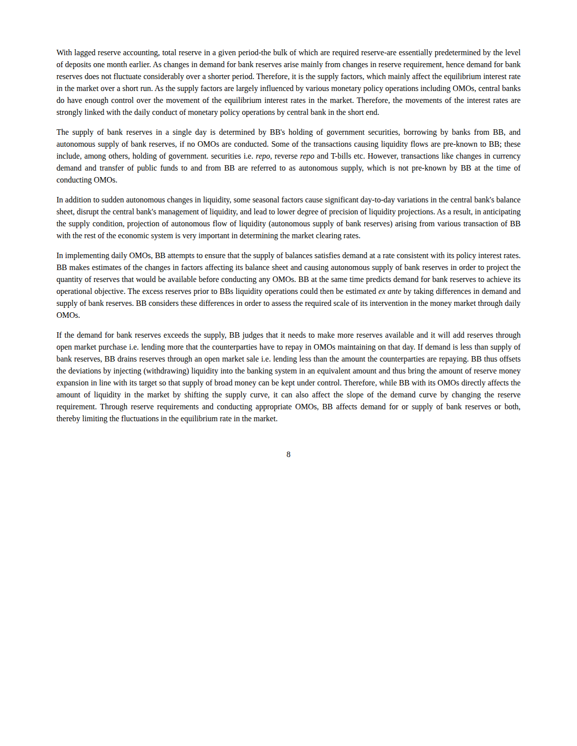With lagged reserve accounting, total reserve in a given period-the bulk of which are required reserve-are essentially predetermined by the level of deposits one month earlier. As changes in demand for bank reserves arise mainly from changes in reserve requirement, hence demand for bank reserves does not fluctuate considerably over a shorter period. Therefore, it is the supply factors, which mainly affect the equilibrium interest rate in the market over a short run. As the supply factors are largely influenced by various monetary policy operations including OMOs, central banks do have enough control over the movement of the equilibrium interest rates in the market. Therefore, the movements of the interest rates are strongly linked with the daily conduct of monetary policy operations by central bank in the short end.
The supply of bank reserves in a single day is determined by BB's holding of government securities, borrowing by banks from BB, and autonomous supply of bank reserves, if no OMOs are conducted. Some of the transactions causing liquidity flows are pre-known to BB; these include, among others, holding of government. securities i.e. repo, reverse repo and T-bills etc. However, transactions like changes in currency demand and transfer of public funds to and from BB are referred to as autonomous supply, which is not pre-known by BB at the time of conducting OMOs.
In addition to sudden autonomous changes in liquidity, some seasonal factors cause significant day-to-day variations in the central bank's balance sheet, disrupt the central bank's management of liquidity, and lead to lower degree of precision of liquidity projections. As a result, in anticipating the supply condition, projection of autonomous flow of liquidity (autonomous supply of bank reserves) arising from various transaction of BB with the rest of the economic system is very important in determining the market clearing rates.
In implementing daily OMOs, BB attempts to ensure that the supply of balances satisfies demand at a rate consistent with its policy interest rates. BB makes estimates of the changes in factors affecting its balance sheet and causing autonomous supply of bank reserves in order to project the quantity of reserves that would be available before conducting any OMOs. BB at the same time predicts demand for bank reserves to achieve its operational objective. The excess reserves prior to BBs liquidity operations could then be estimated ex ante by taking differences in demand and supply of bank reserves. BB considers these differences in order to assess the required scale of its intervention in the money market through daily OMOs.
If the demand for bank reserves exceeds the supply, BB judges that it needs to make more reserves available and it will add reserves through open market purchase i.e. lending more that the counterparties have to repay in OMOs maintaining on that day. If demand is less than supply of bank reserves, BB drains reserves through an open market sale i.e. lending less than the amount the counterparties are repaying. BB thus offsets the deviations by injecting (withdrawing) liquidity into the banking system in an equivalent amount and thus bring the amount of reserve money expansion in line with its target so that supply of broad money can be kept under control. Therefore, while BB with its OMOs directly affects the amount of liquidity in the market by shifting the supply curve, it can also affect the slope of the demand curve by changing the reserve requirement. Through reserve requirements and conducting appropriate OMOs, BB affects demand for or supply of bank reserves or both, thereby limiting the fluctuations in the equilibrium rate in the market.
8